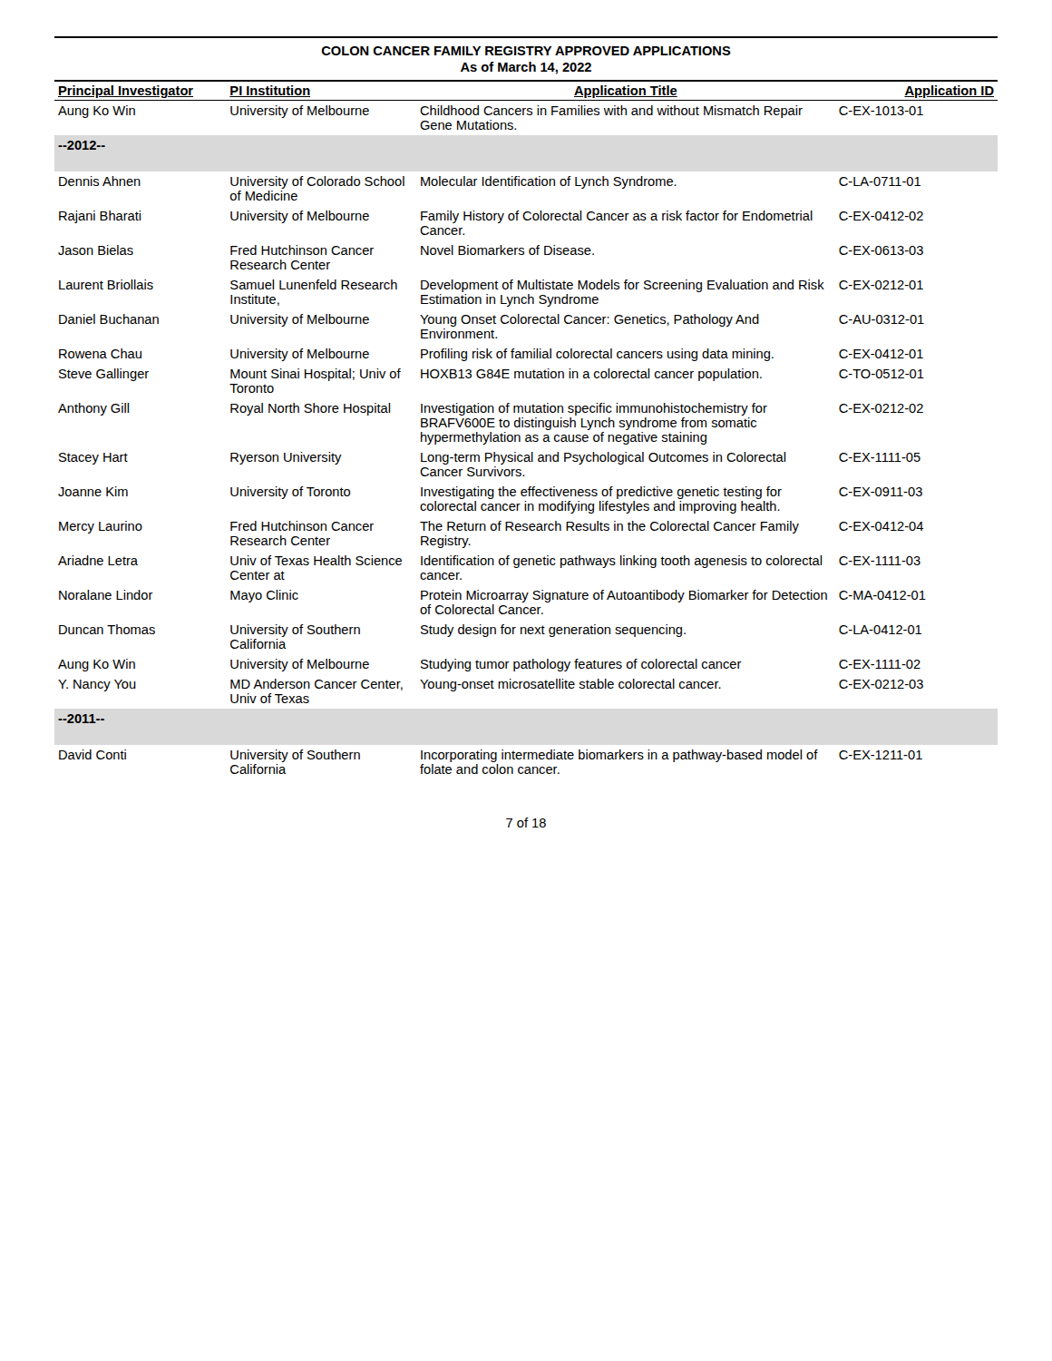COLON CANCER FAMILY REGISTRY APPROVED APPLICATIONS
As of March 14, 2022
| Principal Investigator | PI Institution | Application Title | Application ID |
| --- | --- | --- | --- |
| Aung Ko Win | University of Melbourne | Childhood Cancers in Families with and without Mismatch Repair Gene Mutations. | C-EX-1013-01 |
| --2012-- |
| Dennis Ahnen | University of Colorado School of Medicine | Molecular Identification of Lynch Syndrome. | C-LA-0711-01 |
| Rajani Bharati | University of Melbourne | Family History of Colorectal Cancer as a risk factor for Endometrial Cancer. | C-EX-0412-02 |
| Jason Bielas | Fred Hutchinson Cancer Research Center | Novel Biomarkers of Disease. | C-EX-0613-03 |
| Laurent Briollais | Samuel Lunenfeld Research Institute, | Development of Multistate Models for Screening Evaluation and Risk Estimation in Lynch Syndrome | C-EX-0212-01 |
| Daniel Buchanan | University of Melbourne | Young Onset Colorectal Cancer: Genetics, Pathology And Environment. | C-AU-0312-01 |
| Rowena Chau | University of Melbourne | Profiling risk of familial colorectal cancers using data mining. | C-EX-0412-01 |
| Steve Gallinger | Mount Sinai Hospital; Univ of Toronto | HOXB13 G84E mutation in a colorectal cancer population. | C-TO-0512-01 |
| Anthony Gill | Royal North Shore Hospital | Investigation of mutation specific immunohistochemistry for BRAFV600E to distinguish Lynch syndrome from somatic hypermethylation as a cause of negative staining | C-EX-0212-02 |
| Stacey Hart | Ryerson University | Long-term Physical and Psychological Outcomes in Colorectal Cancer Survivors. | C-EX-1111-05 |
| Joanne Kim | University of Toronto | Investigating the effectiveness of predictive genetic testing for colorectal cancer in modifying lifestyles and improving health. | C-EX-0911-03 |
| Mercy Laurino | Fred Hutchinson Cancer Research Center | The Return of Research Results in the Colorectal Cancer Family Registry. | C-EX-0412-04 |
| Ariadne Letra | Univ of Texas Health Science Center at | Identification of genetic pathways linking tooth agenesis to colorectal cancer. | C-EX-1111-03 |
| Noralane Lindor | Mayo Clinic | Protein Microarray Signature of Autoantibody Biomarker for Detection of Colorectal Cancer. | C-MA-0412-01 |
| Duncan Thomas | University of Southern California | Study design for next generation sequencing. | C-LA-0412-01 |
| Aung Ko Win | University of Melbourne | Studying tumor pathology features of colorectal cancer | C-EX-1111-02 |
| Y. Nancy You | MD Anderson Cancer Center, Univ of Texas | Young-onset microsatellite stable colorectal cancer. | C-EX-0212-03 |
| --2011-- |
| David Conti | University of Southern California | Incorporating intermediate biomarkers in a pathway-based model of folate and colon cancer. | C-EX-1211-01 |
7 of 18